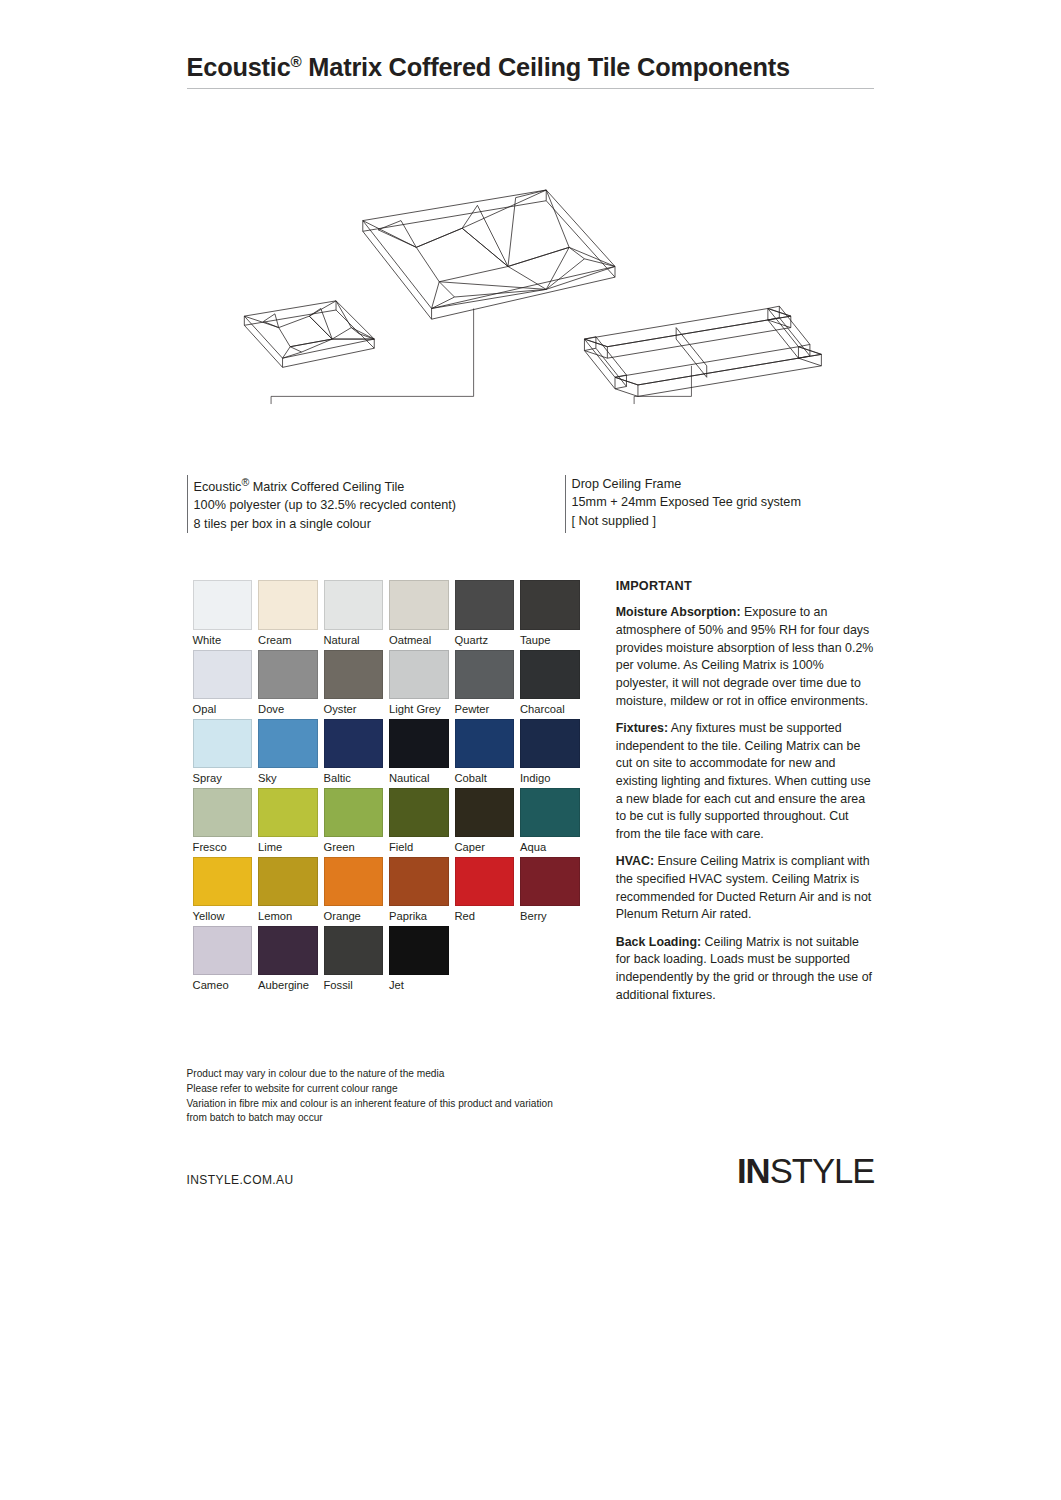Ecoustic® Matrix Coffered Ceiling Tile Components
Ecoustic® Matrix Coffered Ceiling Tile
100% polyester (up to 32.5% recycled content)
8 tiles per box in a single colour
Drop Ceiling Frame
15mm + 24mm Exposed Tee grid system
[ Not supplied ]
| White | Cream | Natural | Oatmeal | Quartz | Taupe |
| Opal | Dove | Oyster | Light Grey | Pewter | Charcoal |
| Spray | Sky | Baltic | Nautical | Cobalt | Indigo |
| Fresco | Lime | Green | Field | Caper | Aqua |
| Yellow | Lemon | Orange | Paprika | Red | Berry |
| Cameo | Aubergine | Fossil | Jet | | |
IMPORTANT
Moisture Absorption: Exposure to an atmosphere of 50% and 95% RH for four days provides moisture absorption of less than 0.2% per volume. As Ceiling Matrix is 100% polyester, it will not degrade over time due to moisture, mildew or rot in office environments.
Fixtures: Any fixtures must be supported independent to the tile. Ceiling Matrix can be cut on site to accommodate for new and existing lighting and fixtures. When cutting use a new blade for each cut and ensure the area to be cut is fully supported throughout. Cut from the tile face with care.
HVAC: Ensure Ceiling Matrix is compliant with the specified HVAC system. Ceiling Matrix is recommended for Ducted Return Air and is not Plenum Return Air rated.
Back Loading: Ceiling Matrix is not suitable for back loading. Loads must be supported independently by the grid or through the use of additional fixtures.
Product may vary in colour due to the nature of the media
Please refer to website for current colour range
Variation in fibre mix and colour is an inherent feature of this product and variation
from batch to batch may occur
INSTYLE.COM.AU
INSTYLE